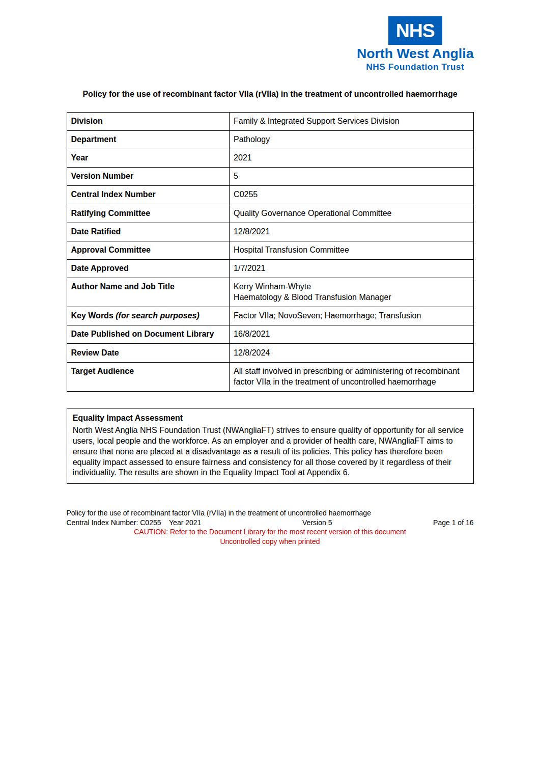NHS
North West Anglia
NHS Foundation Trust
Policy for the use of recombinant factor VIIa (rVIIa) in the treatment of uncontrolled haemorrhage
| Division | Family & Integrated Support Services Division |
| Department | Pathology |
| Year | 2021 |
| Version Number | 5 |
| Central Index Number | C0255 |
| Ratifying Committee | Quality Governance Operational Committee |
| Date Ratified | 12/8/2021 |
| Approval Committee | Hospital Transfusion Committee |
| Date Approved | 1/7/2021 |
| Author Name and Job Title | Kerry Winham-Whyte Haematology & Blood Transfusion Manager |
| Key Words (for search purposes) | Factor VIIa; NovoSeven; Haemorrhage; Transfusion |
| Date Published on Document Library | 16/8/2021 |
| Review Date | 12/8/2024 |
| Target Audience | All staff involved in prescribing or administering of recombinant factor VIIa in the treatment of uncontrolled haemorrhage |
Equality Impact Assessment
North West Anglia NHS Foundation Trust (NWAngliaFT) strives to ensure quality of opportunity for all service users, local people and the workforce. As an employer and a provider of health care, NWAngliaFT aims to ensure that none are placed at a disadvantage as a result of its policies. This policy has therefore been equality impact assessed to ensure fairness and consistency for all those covered by it regardless of their individuality. The results are shown in the Equality Impact Tool at Appendix 6.
Policy for the use of recombinant factor VIIa (rVIIa) in the treatment of uncontrolled haemorrhage
Central Index Number: C0255 Year 2021 Version 5 Page 1 of 16
CAUTION: Refer to the Document Library for the most recent version of this document
Uncontrolled copy when printed